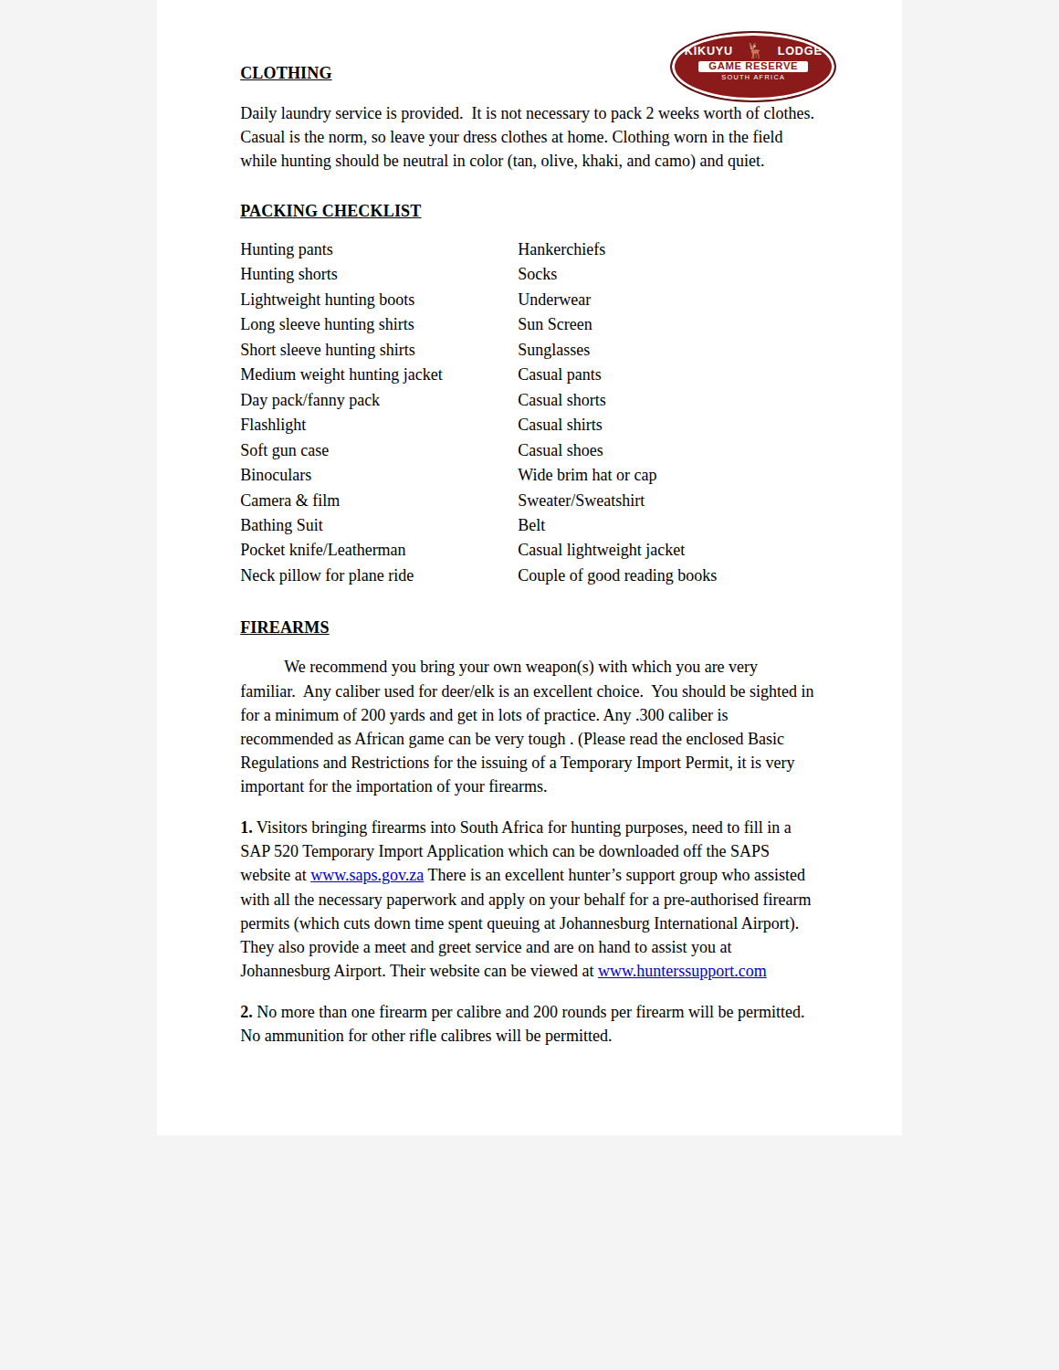KIKUYU 🦌 LODGE GAME RESERVE SOUTH AFRICA
CLOTHING
Daily laundry service is provided. It is not necessary to pack 2 weeks worth of clothes. Casual is the norm, so leave your dress clothes at home. Clothing worn in the field while hunting should be neutral in color (tan, olive, khaki, and camo) and quiet.
PACKING CHECKLIST
| Hunting pants | Hankerchiefs |
| Hunting shorts | Socks |
| Lightweight hunting boots | Underwear |
| Long sleeve hunting shirts | Sun Screen |
| Short sleeve hunting shirts | Sunglasses |
| Medium weight hunting jacket | Casual pants |
| Day pack/fanny pack | Casual shorts |
| Flashlight | Casual shirts |
| Soft gun case | Casual shoes |
| Binoculars | Wide brim hat or cap |
| Camera & film | Sweater/Sweatshirt |
| Bathing Suit | Belt |
| Pocket knife/Leatherman | Casual lightweight jacket |
| Neck pillow for plane ride | Couple of good reading books |
FIREARMS
We recommend you bring your own weapon(s) with which you are very familiar. Any caliber used for deer/elk is an excellent choice. You should be sighted in for a minimum of 200 yards and get in lots of practice. Any .300 caliber is recommended as African game can be very tough . (Please read the enclosed Basic Regulations and Restrictions for the issuing of a Temporary Import Permit, it is very important for the importation of your firearms.
1. Visitors bringing firearms into South Africa for hunting purposes, need to fill in a SAP 520 Temporary Import Application which can be downloaded off the SAPS website at www.saps.gov.za There is an excellent hunter’s support group who assisted with all the necessary paperwork and apply on your behalf for a pre-authorised firearm permits (which cuts down time spent queuing at Johannesburg International Airport). They also provide a meet and greet service and are on hand to assist you at Johannesburg Airport. Their website can be viewed at www.hunterssupport.com
2. No more than one firearm per calibre and 200 rounds per firearm will be permitted. No ammunition for other rifle calibres will be permitted.